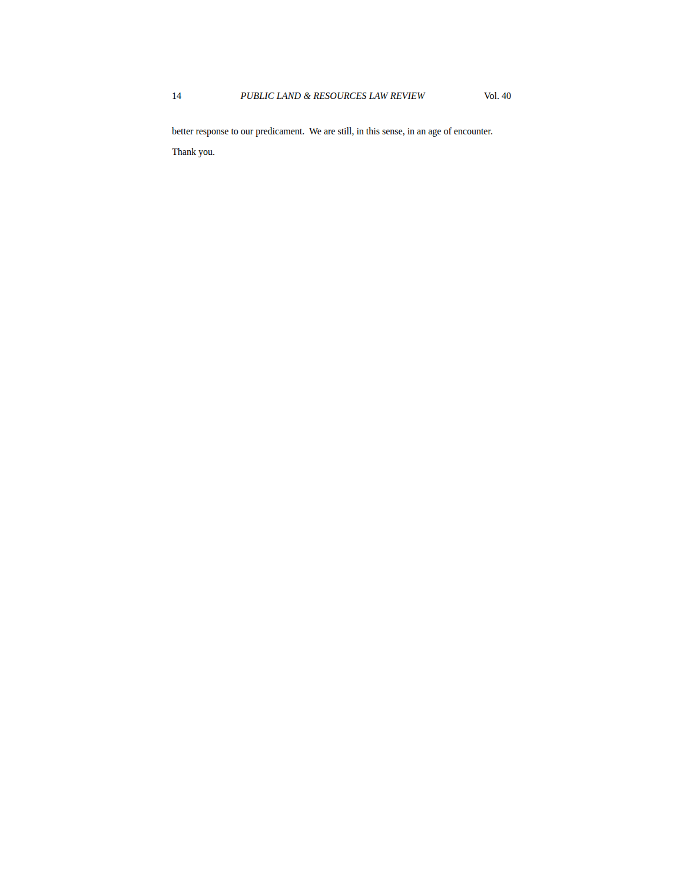14 PUBLIC LAND & RESOURCES LAW REVIEW Vol. 40
better response to our predicament. We are still, in this sense, in an age of encounter.
Thank you.